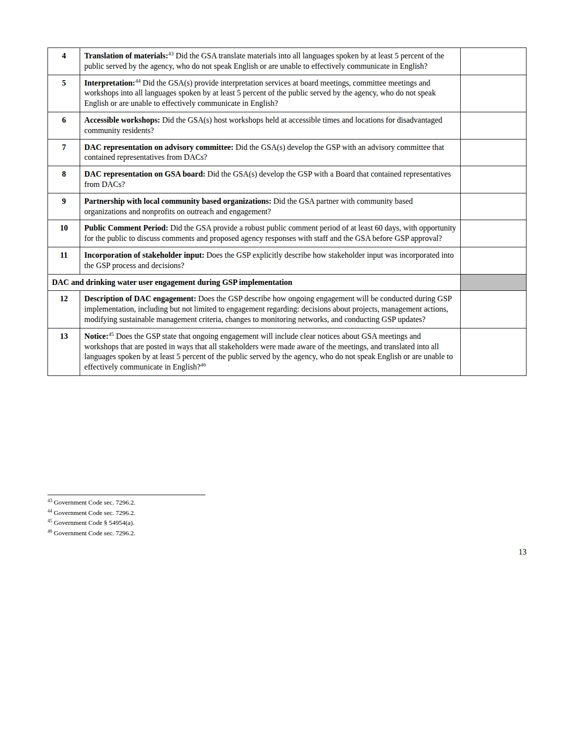| 4 | Translation of materials: 43 Did the GSA translate materials into all languages spoken by at least 5 percent of the public served by the agency, who do not speak English or are unable to effectively communicate in English? | |
| 5 | Interpretation: 44 Did the GSA(s) provide interpretation services at board meetings, committee meetings and workshops into all languages spoken by at least 5 percent of the public served by the agency, who do not speak English or are unable to effectively communicate in English? | |
| 6 | Accessible workshops: Did the GSA(s) host workshops held at accessible times and locations for disadvantaged community residents? | |
| 7 | DAC representation on advisory committee: Did the GSA(s) develop the GSP with an advisory committee that contained representatives from DACs? | |
| 8 | DAC representation on GSA board: Did the GSA(s) develop the GSP with a Board that contained representatives from DACs? | |
| 9 | Partnership with local community based organizations: Did the GSA partner with community based organizations and nonprofits on outreach and engagement? | |
| 10 | Public Comment Period: Did the GSA provide a robust public comment period of at least 60 days, with opportunity for the public to discuss comments and proposed agency responses with staff and the GSA before GSP approval? | |
| 11 | Incorporation of stakeholder input: Does the GSP explicitly describe how stakeholder input was incorporated into the GSP process and decisions? | |
| DAC and drinking water user engagement during GSP implementation | |
| 12 | Description of DAC engagement: Does the GSP describe how ongoing engagement will be conducted during GSP implementation, including but not limited to engagement regarding: decisions about projects, management actions, modifying sustainable management criteria, changes to monitoring networks, and conducting GSP updates? | |
| 13 | Notice: 45 Does the GSP state that ongoing engagement will include clear notices about GSA meetings and workshops that are posted in ways that all stakeholders were made aware of the meetings, and translated into all languages spoken by at least 5 percent of the public served by the agency, who do not speak English or are unable to effectively communicate in English? 46 | |
43 Government Code sec. 7296.2.
44 Government Code sec. 7296.2.
45 Government Code § 54954(a).
46 Government Code sec. 7296.2.
13